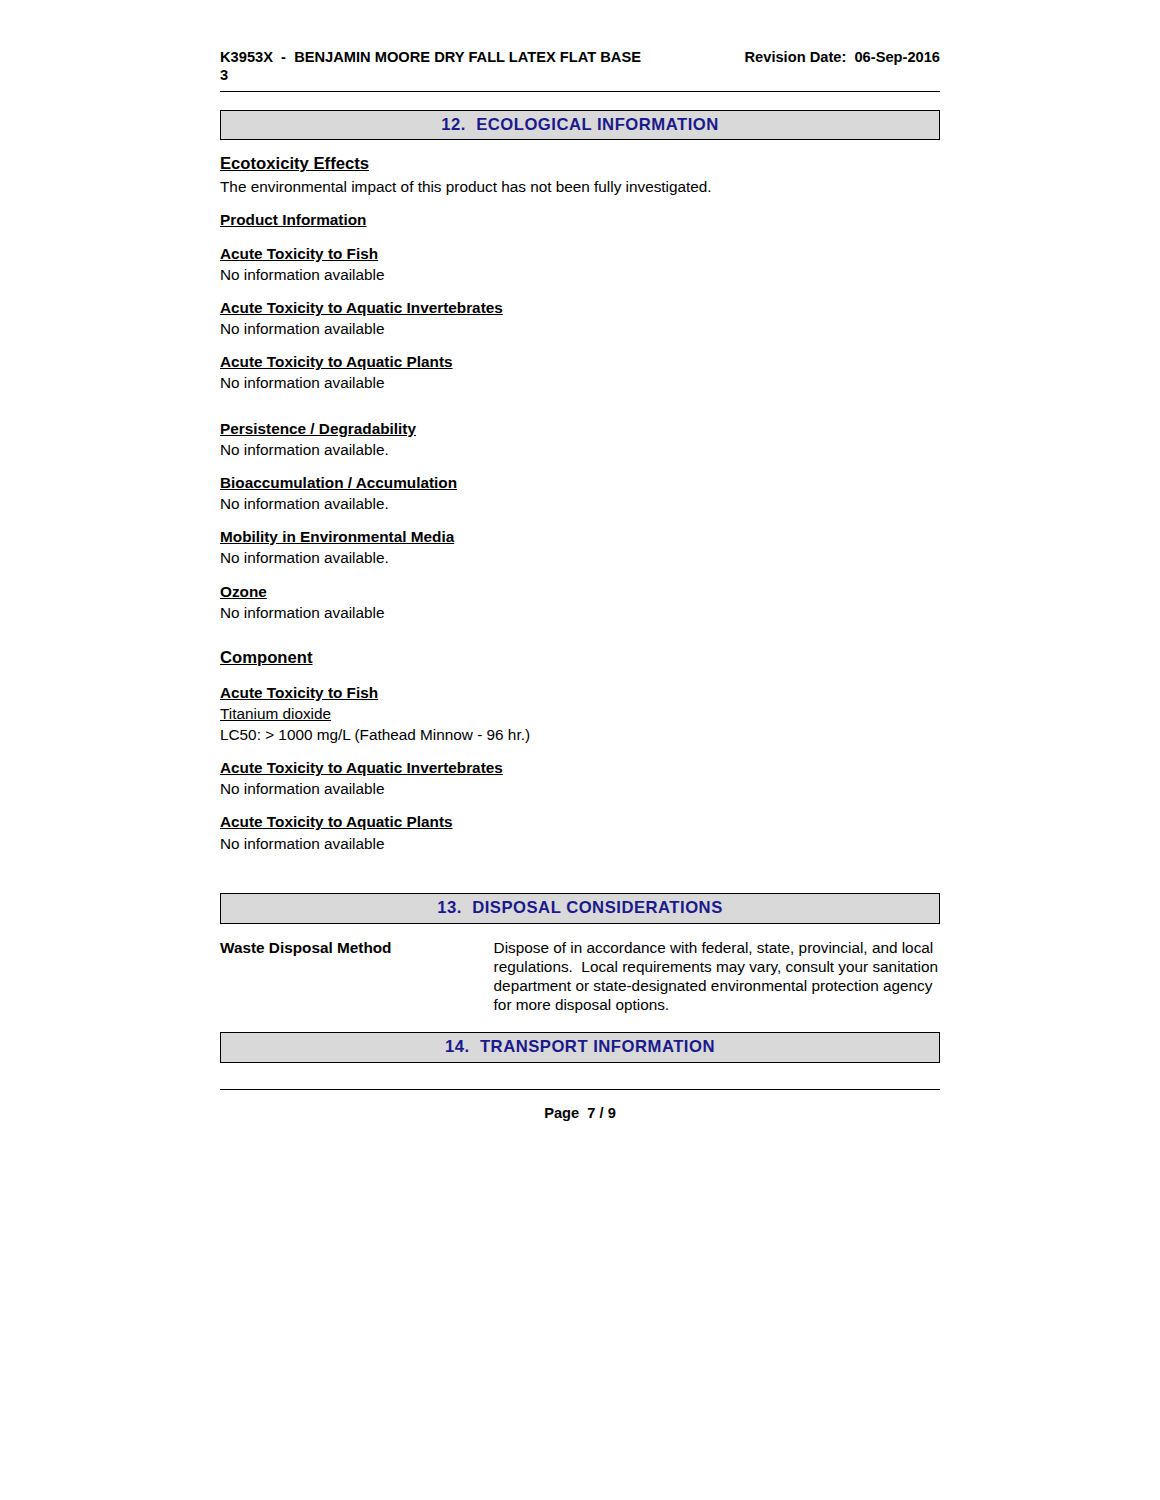K3953X - BENJAMIN MOORE DRY FALL LATEX FLAT BASE 3
Revision Date: 06-Sep-2016
12. ECOLOGICAL INFORMATION
Ecotoxicity Effects
The environmental impact of this product has not been fully investigated.
Product Information
Acute Toxicity to Fish
No information available
Acute Toxicity to Aquatic Invertebrates
No information available
Acute Toxicity to Aquatic Plants
No information available
Persistence / Degradability
No information available.
Bioaccumulation / Accumulation
No information available.
Mobility in Environmental Media
No information available.
Ozone
No information available
Component
Acute Toxicity to Fish
Titanium dioxide
LC50: > 1000 mg/L (Fathead Minnow - 96 hr.)
Acute Toxicity to Aquatic Invertebrates
No information available
Acute Toxicity to Aquatic Plants
No information available
13. DISPOSAL CONSIDERATIONS
Waste Disposal Method
Dispose of in accordance with federal, state, provincial, and local regulations. Local requirements may vary, consult your sanitation department or state-designated environmental protection agency for more disposal options.
14. TRANSPORT INFORMATION
Page 7 / 9